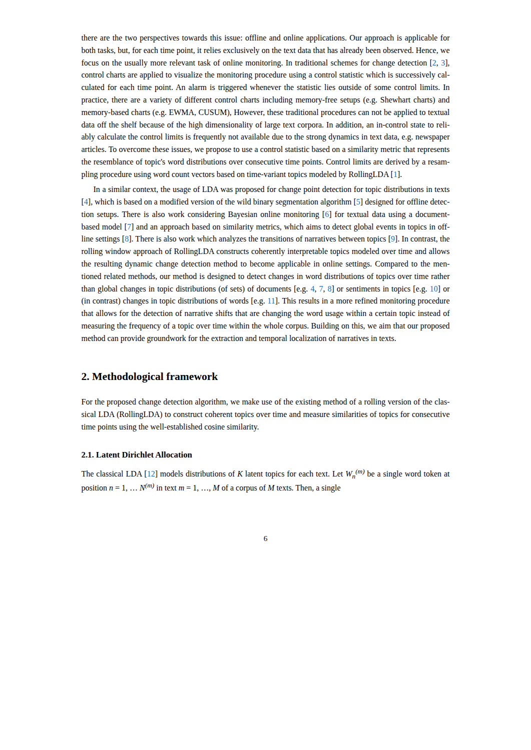there are the two perspectives towards this issue: offline and online applications. Our approach is applicable for both tasks, but, for each time point, it relies exclusively on the text data that has already been observed. Hence, we focus on the usually more relevant task of online monitoring. In traditional schemes for change detection [2, 3], control charts are applied to visualize the monitoring procedure using a control statistic which is successively calculated for each time point. An alarm is triggered whenever the statistic lies outside of some control limits. In practice, there are a variety of different control charts including memory-free setups (e.g. Shewhart charts) and memory-based charts (e.g. EWMA, CUSUM), However, these traditional procedures can not be applied to textual data off the shelf because of the high dimensionality of large text corpora. In addition, an in-control state to reliably calculate the control limits is frequently not available due to the strong dynamics in text data, e.g. newspaper articles. To overcome these issues, we propose to use a control statistic based on a similarity metric that represents the resemblance of topic's word distributions over consecutive time points. Control limits are derived by a resampling procedure using word count vectors based on time-variant topics modeled by RollingLDA [1].
In a similar context, the usage of LDA was proposed for change point detection for topic distributions in texts [4], which is based on a modified version of the wild binary segmentation algorithm [5] designed for offline detection setups. There is also work considering Bayesian online monitoring [6] for textual data using a document-based model [7] and an approach based on similarity metrics, which aims to detect global events in topics in offline settings [8]. There is also work which analyzes the transitions of narratives between topics [9]. In contrast, the rolling window approach of RollingLDA constructs coherently interpretable topics modeled over time and allows the resulting dynamic change detection method to become applicable in online settings. Compared to the mentioned related methods, our method is designed to detect changes in word distributions of topics over time rather than global changes in topic distributions (of sets) of documents [e.g. 4, 7, 8] or sentiments in topics [e.g. 10] or (in contrast) changes in topic distributions of words [e.g. 11]. This results in a more refined monitoring procedure that allows for the detection of narrative shifts that are changing the word usage within a certain topic instead of measuring the frequency of a topic over time within the whole corpus. Building on this, we aim that our proposed method can provide groundwork for the extraction and temporal localization of narratives in texts.
2. Methodological framework
For the proposed change detection algorithm, we make use of the existing method of a rolling version of the classical LDA (RollingLDA) to construct coherent topics over time and measure similarities of topics for consecutive time points using the well-established cosine similarity.
2.1. Latent Dirichlet Allocation
The classical LDA [12] models distributions of K latent topics for each text. Let Wn(m) be a single word token at position n = 1, … N(m) in text m = 1, …, M of a corpus of M texts. Then, a single
6